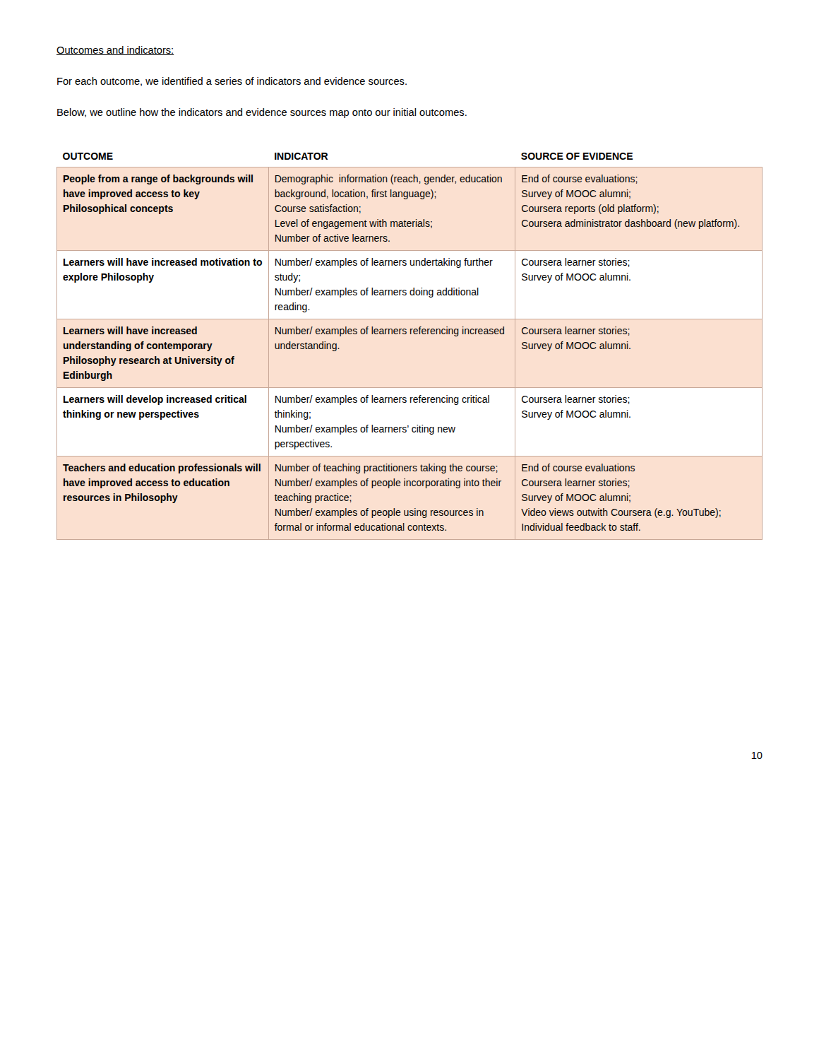Outcomes and indicators:
For each outcome, we identified a series of indicators and evidence sources.
Below, we outline how the indicators and evidence sources map onto our initial outcomes.
| OUTCOME | INDICATOR | SOURCE OF EVIDENCE |
| --- | --- | --- |
| People from a range of backgrounds will have improved access to key Philosophical concepts | Demographic information (reach, gender, education background, location, first language); Course satisfaction; Level of engagement with materials; Number of active learners. | End of course evaluations; Survey of MOOC alumni; Coursera reports (old platform); Coursera administrator dashboard (new platform). |
| Learners will have increased motivation to explore Philosophy | Number/ examples of learners undertaking further study; Number/ examples of learners doing additional reading. | Coursera learner stories; Survey of MOOC alumni. |
| Learners will have increased understanding of contemporary Philosophy research at University of Edinburgh | Number/ examples of learners referencing increased understanding. | Coursera learner stories; Survey of MOOC alumni. |
| Learners will develop increased critical thinking or new perspectives | Number/ examples of learners referencing critical thinking; Number/ examples of learners’ citing new perspectives. | Coursera learner stories; Survey of MOOC alumni. |
| Teachers and education professionals will have improved access to education resources in Philosophy | Number of teaching practitioners taking the course; Number/ examples of people incorporating into their teaching practice; Number/ examples of people using resources in formal or informal educational contexts. | End of course evaluations Coursera learner stories; Survey of MOOC alumni; Video views outwith Coursera (e.g. YouTube); Individual feedback to staff. |
10